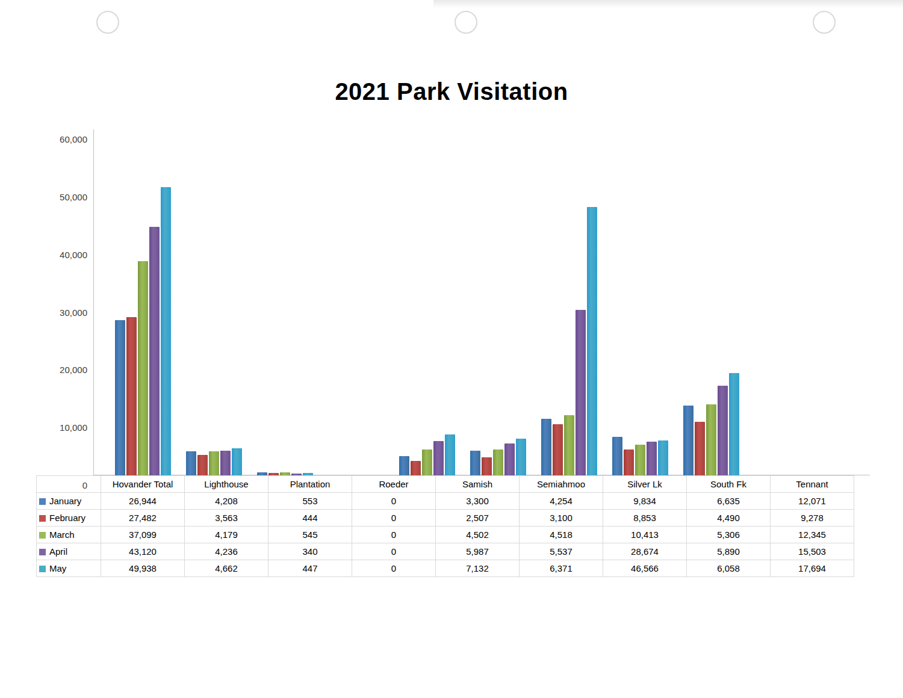2021 Park Visitation
0
10,000
20,000
30,000
40,000
50,000
60,000
| | Hovander Total | Lighthouse | Plantation | Roeder | Samish | Semiahmoo | Silver Lk | South Fk | Tennant |
| --- | --- | --- | --- | --- | --- | --- | --- | --- | --- |
| January | 26,944 | 4,208 | 553 | 0 | 3,300 | 4,254 | 9,834 | 6,635 | 12,071 |
| February | 27,482 | 3,563 | 444 | 0 | 2,507 | 3,100 | 8,853 | 4,490 | 9,278 |
| March | 37,099 | 4,179 | 545 | 0 | 4,502 | 4,518 | 10,413 | 5,306 | 12,345 |
| April | 43,120 | 4,236 | 340 | 0 | 5,987 | 5,537 | 28,674 | 5,890 | 15,503 |
| May | 49,938 | 4,662 | 447 | 0 | 7,132 | 6,371 | 46,566 | 6,058 | 17,694 |